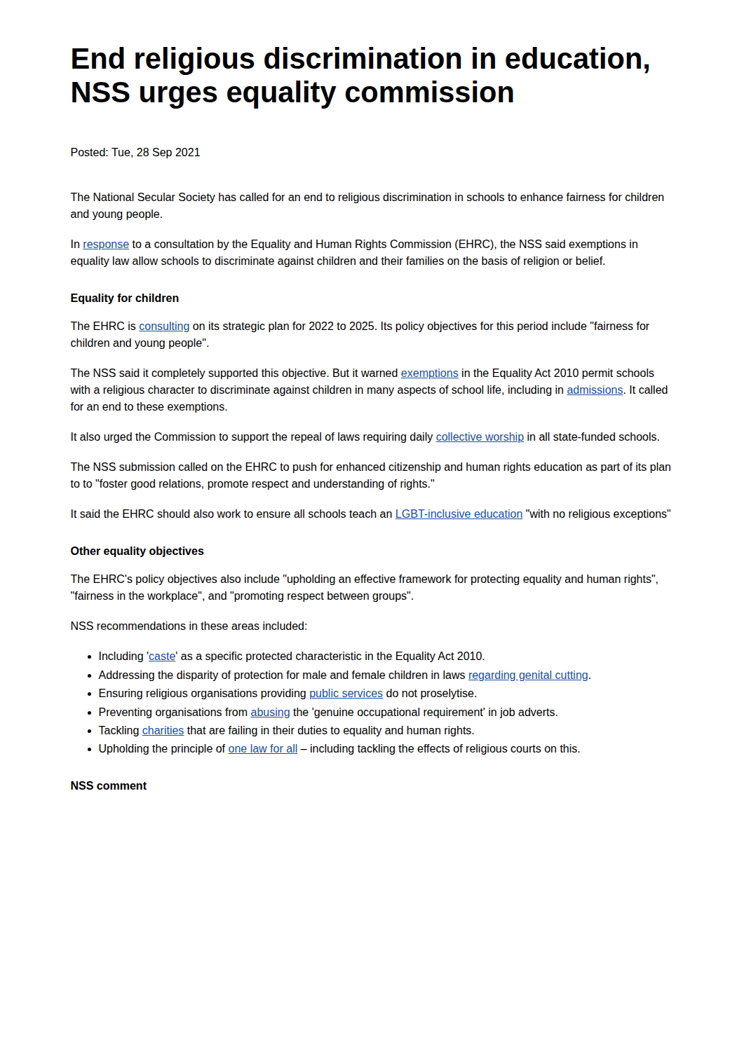End religious discrimination in education, NSS urges equality commission
Posted: Tue, 28 Sep 2021
The National Secular Society has called for an end to religious discrimination in schools to enhance fairness for children and young people.
In response to a consultation by the Equality and Human Rights Commission (EHRC), the NSS said exemptions in equality law allow schools to discriminate against children and their families on the basis of religion or belief.
Equality for children
The EHRC is consulting on its strategic plan for 2022 to 2025. Its policy objectives for this period include "fairness for children and young people".
The NSS said it completely supported this objective. But it warned exemptions in the Equality Act 2010 permit schools with a religious character to discriminate against children in many aspects of school life, including in admissions. It called for an end to these exemptions.
It also urged the Commission to support the repeal of laws requiring daily collective worship in all state-funded schools.
The NSS submission called on the EHRC to push for enhanced citizenship and human rights education as part of its plan to to "foster good relations, promote respect and understanding of rights."
It said the EHRC should also work to ensure all schools teach an LGBT-inclusive education "with no religious exceptions"
Other equality objectives
The EHRC's policy objectives also include "upholding an effective framework for protecting equality and human rights", "fairness in the workplace", and "promoting respect between groups".
NSS recommendations in these areas included:
Including 'caste' as a specific protected characteristic in the Equality Act 2010.
Addressing the disparity of protection for male and female children in laws regarding genital cutting.
Ensuring religious organisations providing public services do not proselytise.
Preventing organisations from abusing the 'genuine occupational requirement' in job adverts.
Tackling charities that are failing in their duties to equality and human rights.
Upholding the principle of one law for all – including tackling the effects of religious courts on this.
NSS comment